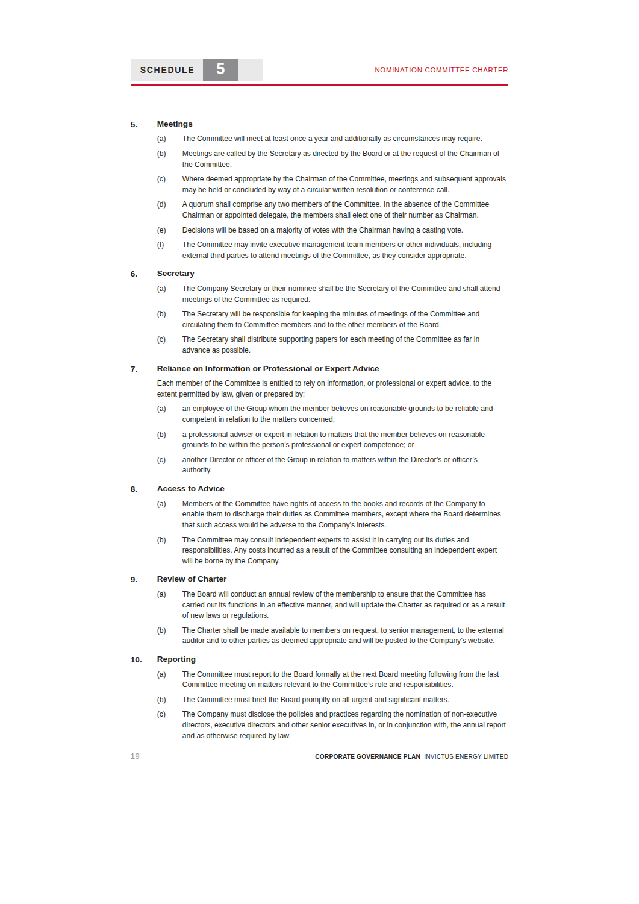Schedule
5
Nomination Committee Charter
5.
Meetings
(a) The Committee will meet at least once a year and additionally as circumstances may require.
(b) Meetings are called by the Secretary as directed by the Board or at the request of the Chairman of the Committee.
(c) Where deemed appropriate by the Chairman of the Committee, meetings and subsequent approvals may be held or concluded by way of a circular written resolution or conference call.
(d) A quorum shall comprise any two members of the Committee. In the absence of the Committee Chairman or appointed delegate, the members shall elect one of their number as Chairman.
(e) Decisions will be based on a majority of votes with the Chairman having a casting vote.
(f) The Committee may invite executive management team members or other individuals, including external third parties to attend meetings of the Committee, as they consider appropriate.
6.
Secretary
(a) The Company Secretary or their nominee shall be the Secretary of the Committee and shall attend meetings of the Committee as required.
(b) The Secretary will be responsible for keeping the minutes of meetings of the Committee and circulating them to Committee members and to the other members of the Board.
(c) The Secretary shall distribute supporting papers for each meeting of the Committee as far in advance as possible.
7.
Reliance on Information or Professional or Expert Advice
Each member of the Committee is entitled to rely on information, or professional or expert advice, to the extent permitted by law, given or prepared by:
(a) an employee of the Group whom the member believes on reasonable grounds to be reliable and competent in relation to the matters concerned;
(b) a professional adviser or expert in relation to matters that the member believes on reasonable grounds to be within the person’s professional or expert competence; or
(c) another Director or officer of the Group in relation to matters within the Director’s or officer’s authority.
8.
Access to Advice
(a) Members of the Committee have rights of access to the books and records of the Company to enable them to discharge their duties as Committee members, except where the Board determines that such access would be adverse to the Company’s interests.
(b) The Committee may consult independent experts to assist it in carrying out its duties and responsibilities. Any costs incurred as a result of the Committee consulting an independent expert will be borne by the Company.
9.
Review of Charter
(a) The Board will conduct an annual review of the membership to ensure that the Committee has carried out its functions in an effective manner, and will update the Charter as required or as a result of new laws or regulations.
(b) The Charter shall be made available to members on request, to senior management, to the external auditor and to other parties as deemed appropriate and will be posted to the Company’s website.
10.
Reporting
(a) The Committee must report to the Board formally at the next Board meeting following from the last Committee meeting on matters relevant to the Committee’s role and responsibilities.
(b) The Committee must brief the Board promptly on all urgent and significant matters.
(c) The Company must disclose the policies and practices regarding the nomination of non-executive directors, executive directors and other senior executives in, or in conjunction with, the annual report and as otherwise required by law.
19
CORPORATE GOVERNANCE PLAN INVICTUS ENERGY LIMITED